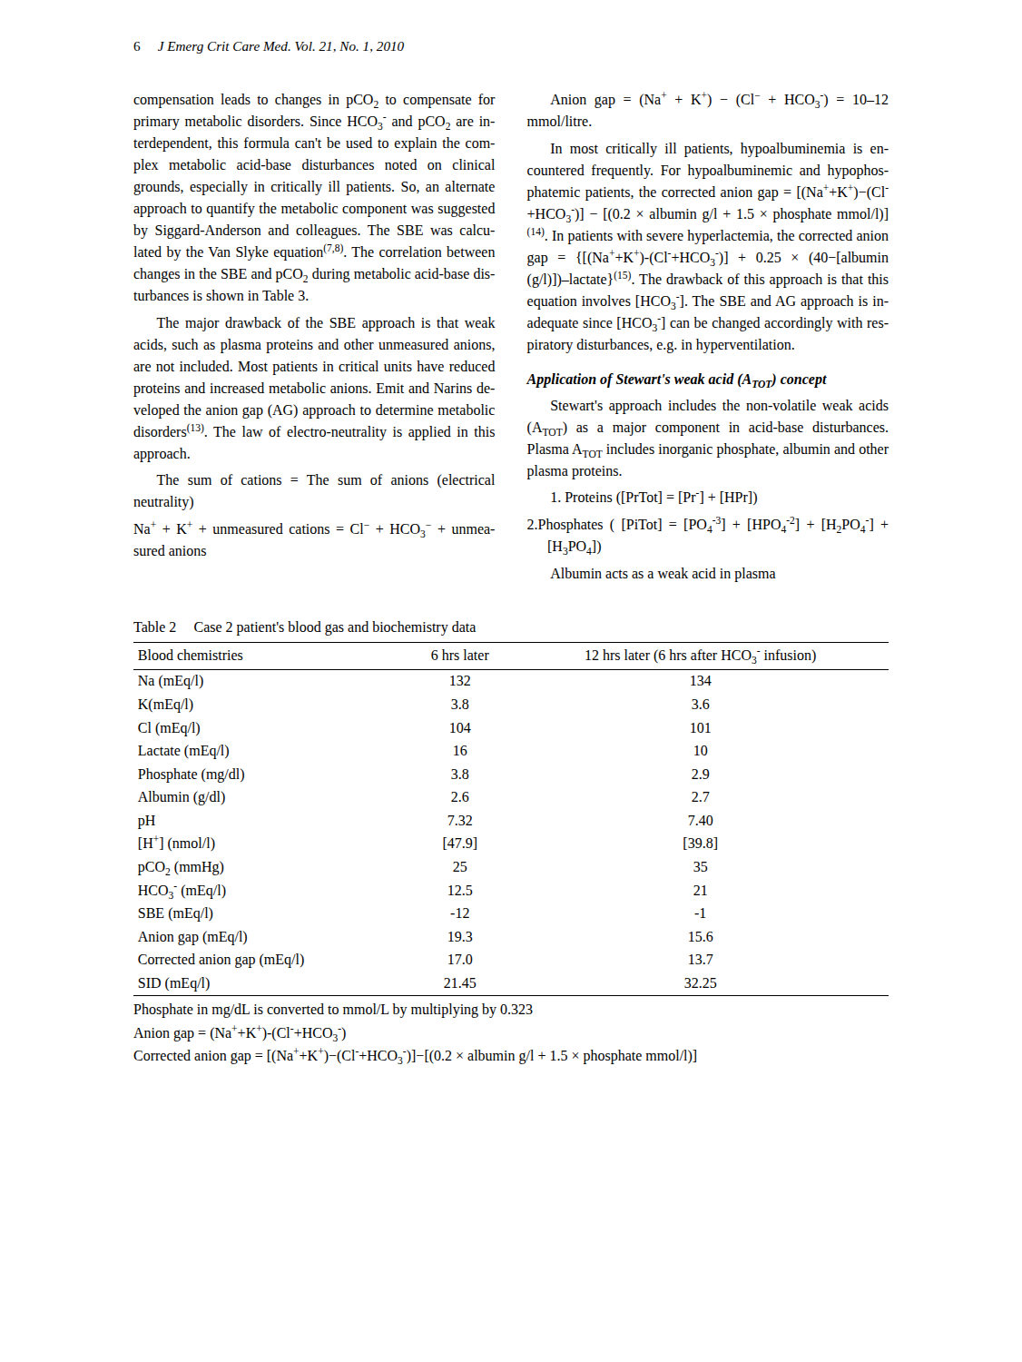6 J Emerg Crit Care Med. Vol. 21, No. 1, 2010
compensation leads to changes in pCO2 to compensate for primary metabolic disorders. Since HCO3- and pCO2 are interdependent, this formula can't be used to explain the complex metabolic acid-base disturbances noted on clinical grounds, especially in critically ill patients. So, an alternate approach to quantify the metabolic component was suggested by Siggard-Anderson and colleagues. The SBE was calculated by the Van Slyke equation(7,8). The correlation between changes in the SBE and pCO2 during metabolic acid-base disturbances is shown in Table 3.
The major drawback of the SBE approach is that weak acids, such as plasma proteins and other unmeasured anions, are not included. Most patients in critical units have reduced proteins and increased metabolic anions. Emit and Narins developed the anion gap (AG) approach to determine metabolic disorders(13). The law of electro-neutrality is applied in this approach.
The sum of cations = The sum of anions (electrical neutrality)
Na+ + K+ + unmeasured cations = Cl− + HCO3− + unmeasured anions
Anion gap = (Na+ + K+) − (Cl− + HCO3-) = 10–12 mmol/litre.
In most critically ill patients, hypoalbuminemia is encountered frequently. For hypoalbuminemic and hypophosphatemic patients, the corrected anion gap = [(Na++K+)−(Cl-+HCO3-)] − [(0.2 × albumin g/l + 1.5 × phosphate mmol/l)](14). In patients with severe hyperlactemia, the corrected anion gap = {[(Na++K+)-(Cl-+HCO3-)] + 0.25 × (40−[albumin (g/l)])–lactate}(15). The drawback of this approach is that this equation involves [HCO3-]. The SBE and AG approach is inadequate since [HCO3-] can be changed accordingly with respiratory disturbances, e.g. in hyperventilation.
Application of Stewart's weak acid (ATOT) concept
Stewart's approach includes the non-volatile weak acids (ATOT) as a major component in acid-base disturbances. Plasma ATOT includes inorganic phosphate, albumin and other plasma proteins.
1. Proteins ([PrTot] = [Pr-] + [HPr])
2.Phosphates ( [PiTot] = [PO4-3] + [HPO4-2] + [H2PO4-] + [H3PO4])
Albumin acts as a weak acid in plasma
Table 2 Case 2 patient's blood gas and biochemistry data
| Blood chemistries | 6 hrs later | 12 hrs later (6 hrs after HCO 3 - infusion) |
| --- | --- | --- |
| Na (mEq/l) | 132 | 134 |
| K(mEq/l) | 3.8 | 3.6 |
| Cl (mEq/l) | 104 | 101 |
| Lactate (mEq/l) | 16 | 10 |
| Phosphate (mg/dl) | 3.8 | 2.9 |
| Albumin (g/dl) | 2.6 | 2.7 |
| pH | 7.32 | 7.40 |
| [H + ] (nmol/l) | [47.9] | [39.8] |
| pCO 2 (mmHg) | 25 | 35 |
| HCO 3 - (mEq/l) | 12.5 | 21 |
| SBE (mEq/l) | -12 | -1 |
| Anion gap (mEq/l) | 19.3 | 15.6 |
| Corrected anion gap (mEq/l) | 17.0 | 13.7 |
| SID (mEq/l) | 21.45 | 32.25 |
Phosphate in mg/dL is converted to mmol/L by multiplying by 0.323
Anion gap = (Na++K+)-(Cl-+HCO3-)
Corrected anion gap = [(Na++K+)−(Cl-+HCO3-)]−[(0.2 × albumin g/l + 1.5 × phosphate mmol/l)]